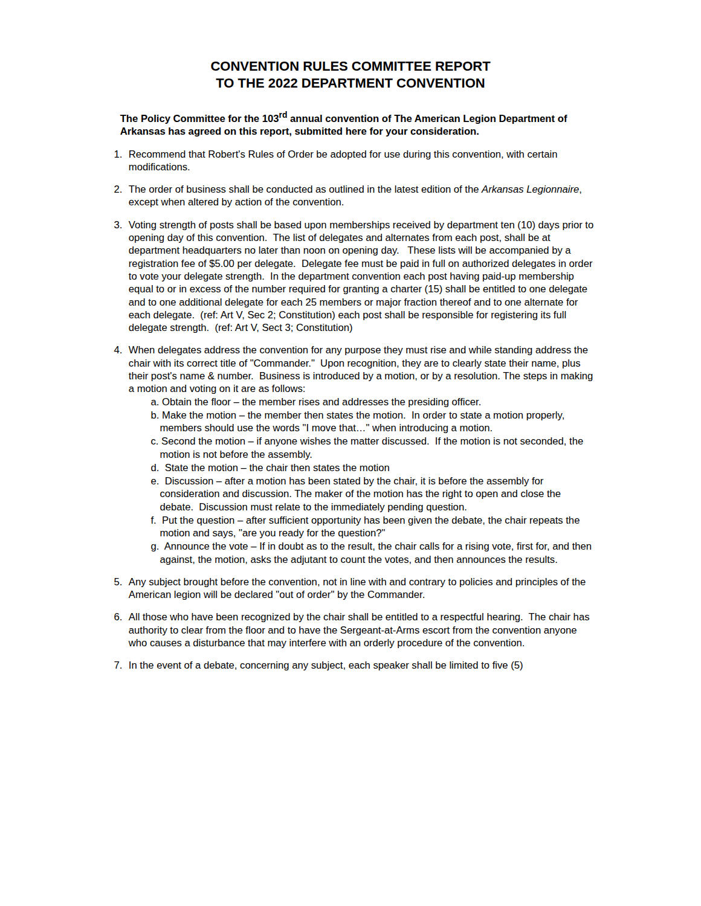CONVENTION RULES COMMITTEE REPORT
TO THE 2022 DEPARTMENT CONVENTION
The Policy Committee for the 103rd annual convention of The American Legion Department of Arkansas has agreed on this report, submitted here for your consideration.
Recommend that Robert's Rules of Order be adopted for use during this convention, with certain modifications.
The order of business shall be conducted as outlined in the latest edition of the Arkansas Legionnaire, except when altered by action of the convention.
Voting strength of posts shall be based upon memberships received by department ten (10) days prior to opening day of this convention. The list of delegates and alternates from each post, shall be at department headquarters no later than noon on opening day. These lists will be accompanied by a registration fee of $5.00 per delegate. Delegate fee must be paid in full on authorized delegates in order to vote your delegate strength. In the department convention each post having paid-up membership equal to or in excess of the number required for granting a charter (15) shall be entitled to one delegate and to one additional delegate for each 25 members or major fraction thereof and to one alternate for each delegate. (ref: Art V, Sec 2; Constitution) each post shall be responsible for registering its full delegate strength. (ref: Art V, Sect 3; Constitution)
When delegates address the convention for any purpose they must rise and while standing address the chair with its correct title of "Commander." Upon recognition, they are to clearly state their name, plus their post's name & number. Business is introduced by a motion, or by a resolution. The steps in making a motion and voting on it are as follows:
a. Obtain the floor – the member rises and addresses the presiding officer.
b. Make the motion – the member then states the motion. In order to state a motion properly, members should use the words "I move that…" when introducing a motion.
c. Second the motion – if anyone wishes the matter discussed. If the motion is not seconded, the motion is not before the assembly.
d. State the motion – the chair then states the motion
e. Discussion – after a motion has been stated by the chair, it is before the assembly for consideration and discussion. The maker of the motion has the right to open and close the debate. Discussion must relate to the immediately pending question.
f. Put the question – after sufficient opportunity has been given the debate, the chair repeats the motion and says, "are you ready for the question?"
g. Announce the vote – If in doubt as to the result, the chair calls for a rising vote, first for, and then against, the motion, asks the adjutant to count the votes, and then announces the results.
Any subject brought before the convention, not in line with and contrary to policies and principles of the American legion will be declared "out of order" by the Commander.
All those who have been recognized by the chair shall be entitled to a respectful hearing. The chair has authority to clear from the floor and to have the Sergeant-at-Arms escort from the convention anyone who causes a disturbance that may interfere with an orderly procedure of the convention.
In the event of a debate, concerning any subject, each speaker shall be limited to five (5)